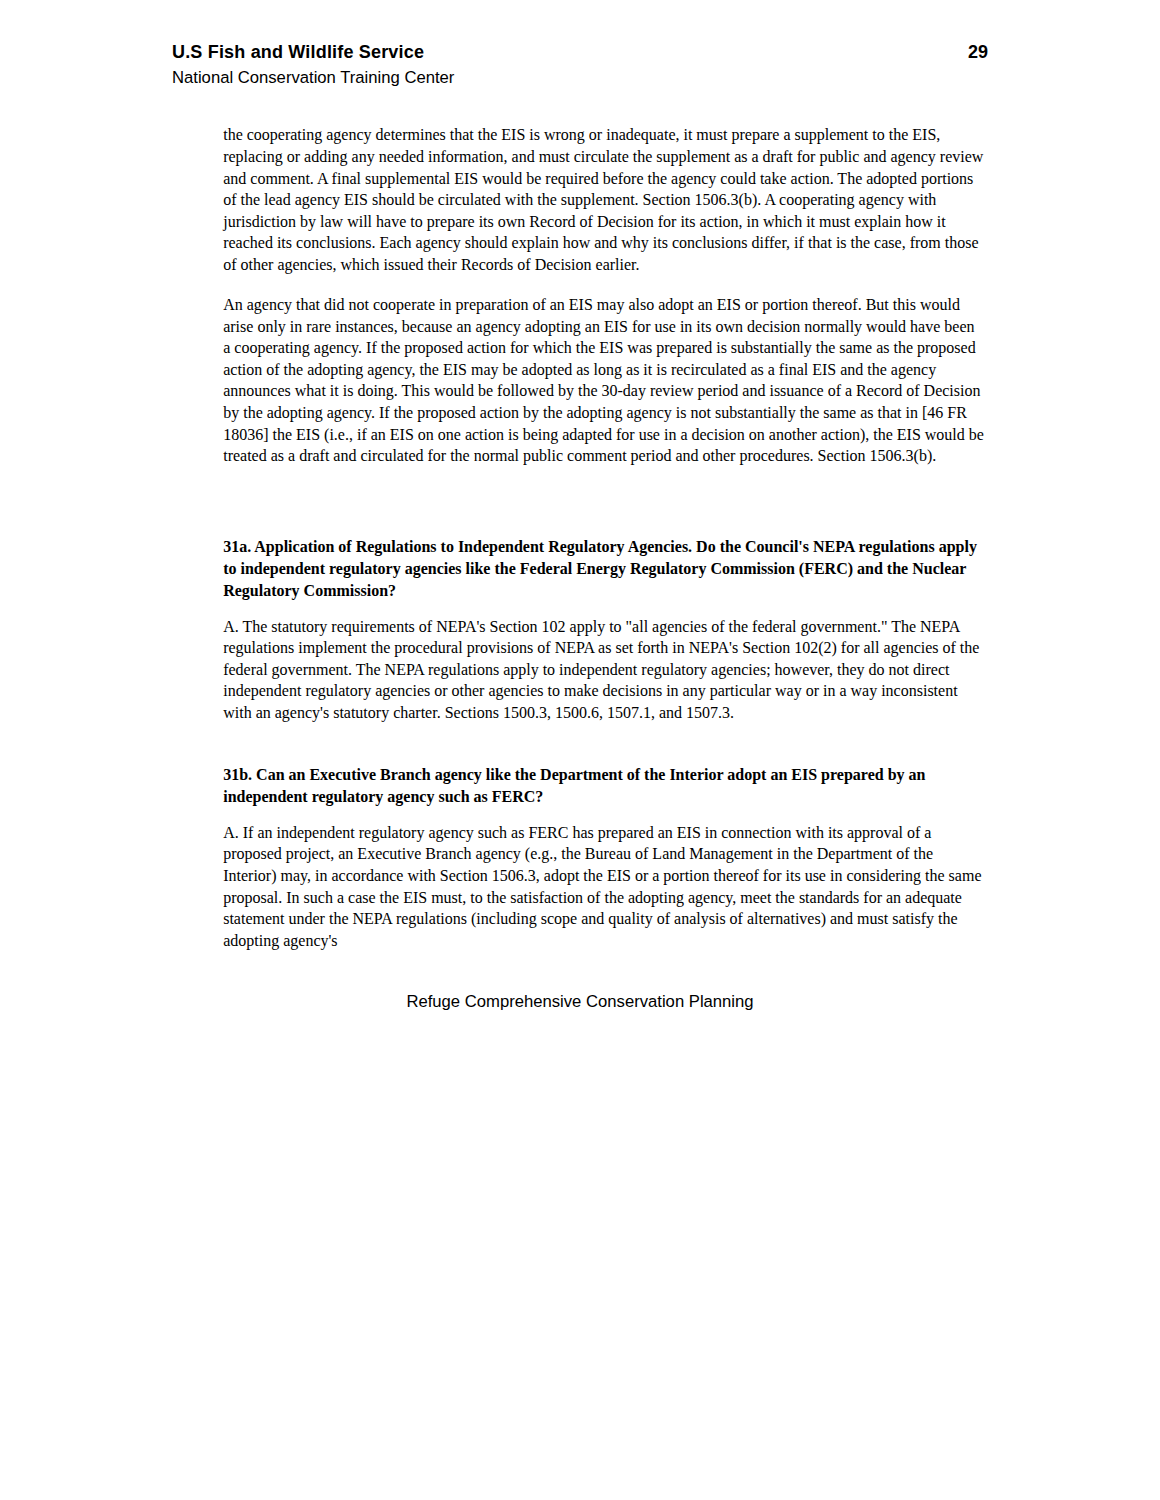U.S Fish and Wildlife Service
29
National Conservation Training Center
the cooperating agency determines that the EIS is wrong or inadequate, it must prepare a supplement to the EIS, replacing or adding any needed information, and must circulate the supplement as a draft for public and agency review and comment. A final supplemental EIS would be required before the agency could take action. The adopted portions of the lead agency EIS should be circulated with the supplement. Section 1506.3(b). A cooperating agency with jurisdiction by law will have to prepare its own Record of Decision for its action, in which it must explain how it reached its conclusions. Each agency should explain how and why its conclusions differ, if that is the case, from those of other agencies, which issued their Records of Decision earlier.
An agency that did not cooperate in preparation of an EIS may also adopt an EIS or portion thereof. But this would arise only in rare instances, because an agency adopting an EIS for use in its own decision normally would have been a cooperating agency. If the proposed action for which the EIS was prepared is substantially the same as the proposed action of the adopting agency, the EIS may be adopted as long as it is recirculated as a final EIS and the agency announces what it is doing. This would be followed by the 30-day review period and issuance of a Record of Decision by the adopting agency. If the proposed action by the adopting agency is not substantially the same as that in [46 FR 18036] the EIS (i.e., if an EIS on one action is being adapted for use in a decision on another action), the EIS would be treated as a draft and circulated for the normal public comment period and other procedures. Section 1506.3(b).
31a. Application of Regulations to Independent Regulatory Agencies. Do the Council's NEPA regulations apply to independent regulatory agencies like the Federal Energy Regulatory Commission (FERC) and the Nuclear Regulatory Commission?
A. The statutory requirements of NEPA's Section 102 apply to "all agencies of the federal government." The NEPA regulations implement the procedural provisions of NEPA as set forth in NEPA's Section 102(2) for all agencies of the federal government. The NEPA regulations apply to independent regulatory agencies; however, they do not direct independent regulatory agencies or other agencies to make decisions in any particular way or in a way inconsistent with an agency's statutory charter. Sections 1500.3, 1500.6, 1507.1, and 1507.3.
31b. Can an Executive Branch agency like the Department of the Interior adopt an EIS prepared by an independent regulatory agency such as FERC?
A. If an independent regulatory agency such as FERC has prepared an EIS in connection with its approval of a proposed project, an Executive Branch agency (e.g., the Bureau of Land Management in the Department of the Interior) may, in accordance with Section 1506.3, adopt the EIS or a portion thereof for its use in considering the same proposal. In such a case the EIS must, to the satisfaction of the adopting agency, meet the standards for an adequate statement under the NEPA regulations (including scope and quality of analysis of alternatives) and must satisfy the adopting agency's
Refuge Comprehensive Conservation Planning